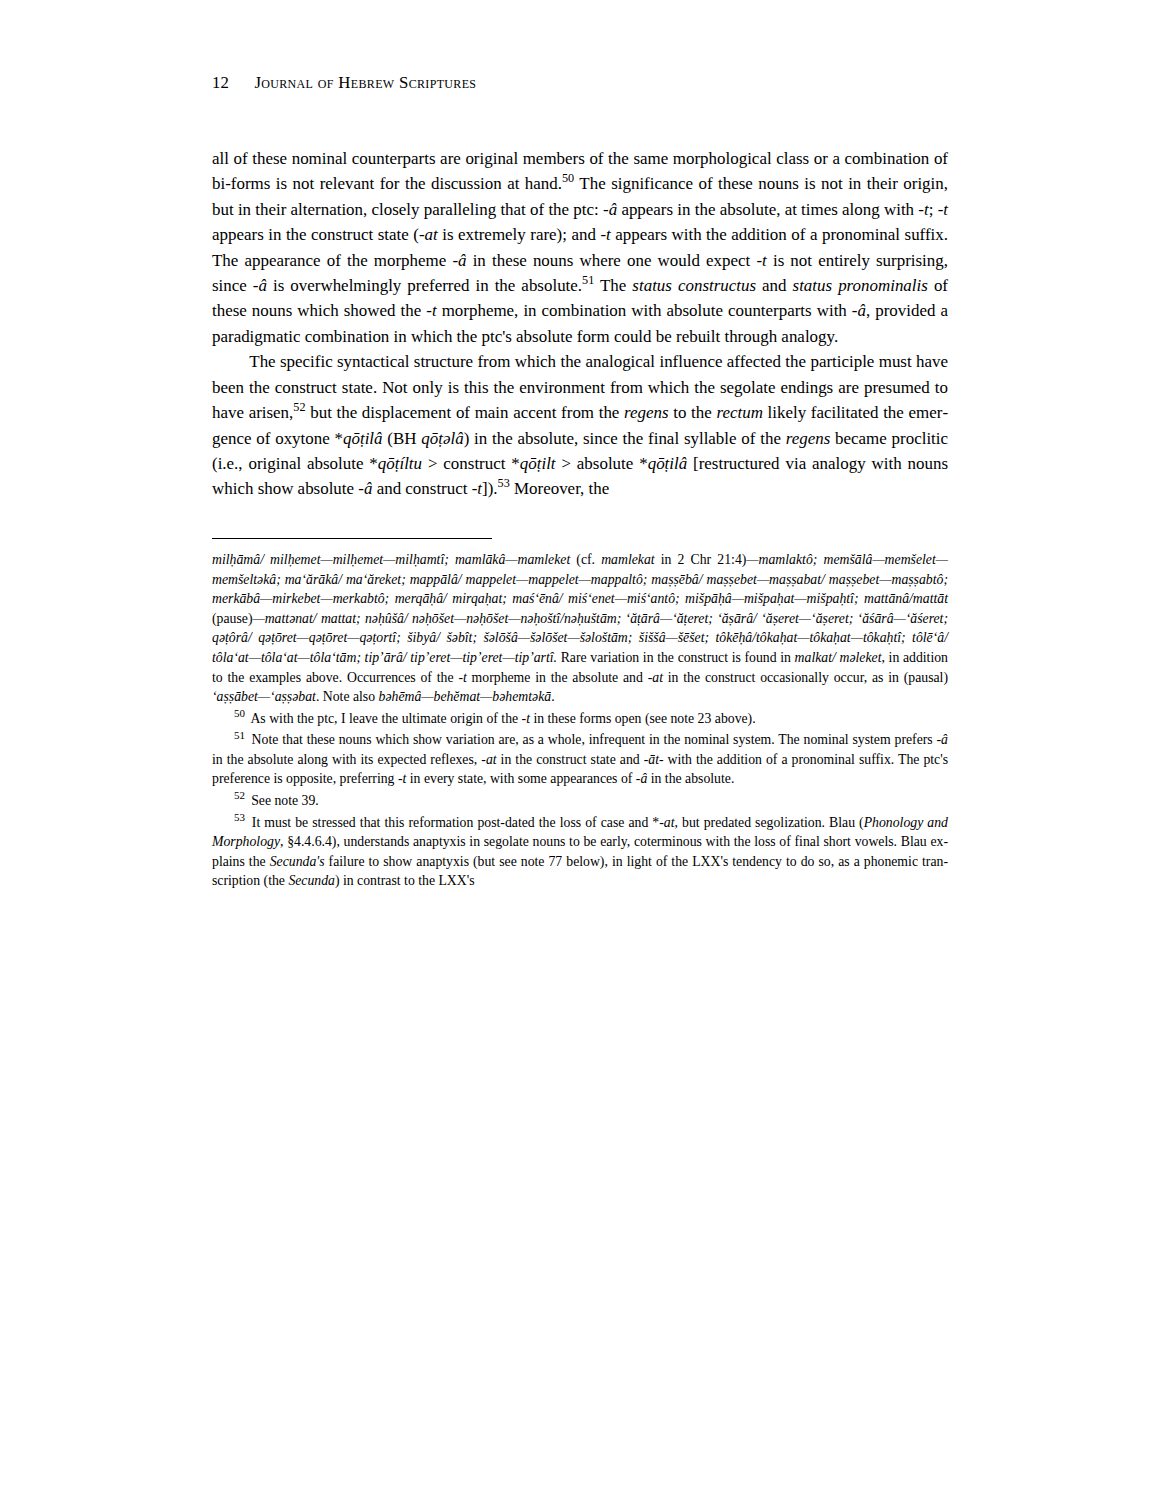12 Journal of Hebrew Scriptures
all of these nominal counterparts are original members of the same morphological class or a combination of bi-forms is not relevant for the discussion at hand.50 The significance of these nouns is not in their origin, but in their alternation, closely paralleling that of the ptc: -â appears in the absolute, at times along with -t; -t appears in the construct state (-at is extremely rare); and -t appears with the addition of a pronominal suffix. The appearance of the morpheme -â in these nouns where one would expect -t is not entirely surprising, since -â is overwhelmingly preferred in the absolute.51 The status constructus and status pronominalis of these nouns which showed the -t morpheme, in combination with absolute counterparts with -â, provided a paradigmatic combination in which the ptc's absolute form could be rebuilt through analogy.
The specific syntactical structure from which the analogical influence affected the participle must have been the construct state. Not only is this the environment from which the segolate endings are presumed to have arisen,52 but the displacement of main accent from the regens to the rectum likely facilitated the emergence of oxytone *qōṭilâ (BH qōṭəlâ) in the absolute, since the final syllable of the regens became proclitic (i.e., original absolute *qōṭíltu > construct *qōṭilt > absolute *qōṭilâ [restructured via analogy with nouns which show absolute -â and construct -t]).53 Moreover, the
milḥāmâ/ milḥemet—milḥemet—milḥamtî; mamlākâ—mamleket (cf. mamlekat in 2 Chr 21:4)—mamlaktô; memšālâ—memšelet—memšeltəkâ; ma‘ărākâ/ ma‘ăreket; mappālâ/ mappelet—mappelet—mappaltô; maṣṣēbâ/ maṣṣebet—maṣṣabat/ maṣṣebet—maṣṣabtô; merkābâ—mirkebet—merkabtô; merqāḥâ/ mirqaḥat; maś‘ēnâ/ miś‘enet—miś‘antô; mišpāḥâ—mišpaḥat—mišpaḥtî; mattānâ/mattāt (pause)—mattənat/ mattat; nəḥûšâ/ nəḥōšet—nəḥōšet—nəḥoštî/nəḥuštām; ‘ăṭārâ—‘ăṭeret; ‘ăṣārâ/ ‘ăṣeret—‘ăṣeret; ‘ăśārâ—‘ăśeret; qəṭôrâ/ qəṭōret—qəṭōret—qəṭortî; šibyâ/ šəbît; šəlōšâ—šəlōšet—šəloštām; šiššâ—šēšet; tôkēḥâ/tôkaḥat—tôkaḥat—tôkaḥtî; tôlē‘â/ tôla‘at—tôla‘at—tôla‘tām; tip’ārâ/ tip’eret—tip’eret—tip’artî. Rare variation in the construct is found in malkat/ məleket, in addition to the examples above. Occurrences of the -t morpheme in the absolute and -at in the construct occasionally occur, as in (pausal) ‘aṣṣābet—‘aṣṣəbat. Note also bəhēmâ—behĕmat—bəhemtəkā.
50 As with the ptc, I leave the ultimate origin of the -t in these forms open (see note 23 above).
51 Note that these nouns which show variation are, as a whole, infrequent in the nominal system. The nominal system prefers -â in the absolute along with its expected reflexes, -at in the construct state and -āt- with the addition of a pronominal suffix. The ptc's preference is opposite, preferring -t in every state, with some appearances of -â in the absolute.
52 See note 39.
53 It must be stressed that this reformation post-dated the loss of case and *-at, but predated segolization. Blau (Phonology and Morphology, §4.4.6.4), understands anaptyxis in segolate nouns to be early, coterminous with the loss of final short vowels. Blau explains the Secunda's failure to show anaptyxis (but see note 77 below), in light of the LXX's tendency to do so, as a phonemic transcription (the Secunda) in contrast to the LXX's